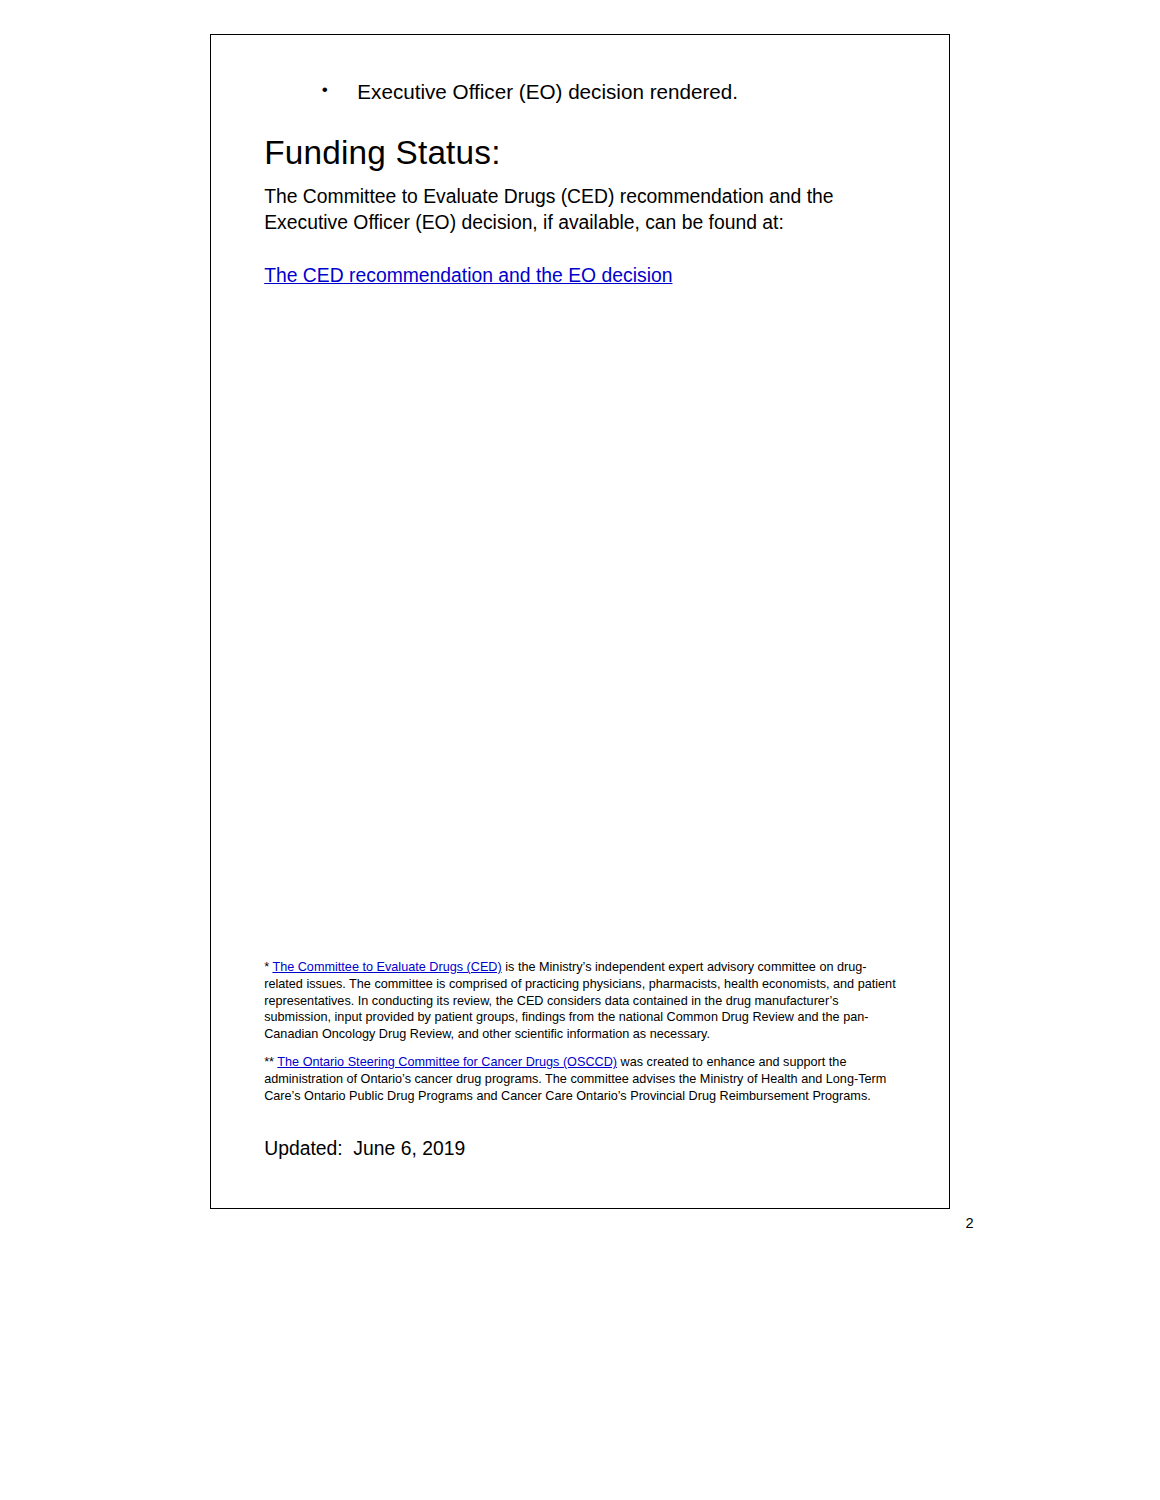Executive Officer (EO) decision rendered.
Funding Status:
The Committee to Evaluate Drugs (CED) recommendation and the Executive Officer (EO) decision, if available, can be found at:
The CED recommendation and the EO decision
* The Committee to Evaluate Drugs (CED) is the Ministry’s independent expert advisory committee on drug-related issues. The committee is comprised of practicing physicians, pharmacists, health economists, and patient representatives. In conducting its review, the CED considers data contained in the drug manufacturer’s submission, input provided by patient groups, findings from the national Common Drug Review and the pan-Canadian Oncology Drug Review, and other scientific information as necessary.
** The Ontario Steering Committee for Cancer Drugs (OSCCD) was created to enhance and support the administration of Ontario’s cancer drug programs. The committee advises the Ministry of Health and Long-Term Care’s Ontario Public Drug Programs and Cancer Care Ontario’s Provincial Drug Reimbursement Programs.
Updated: June 6, 2019
2